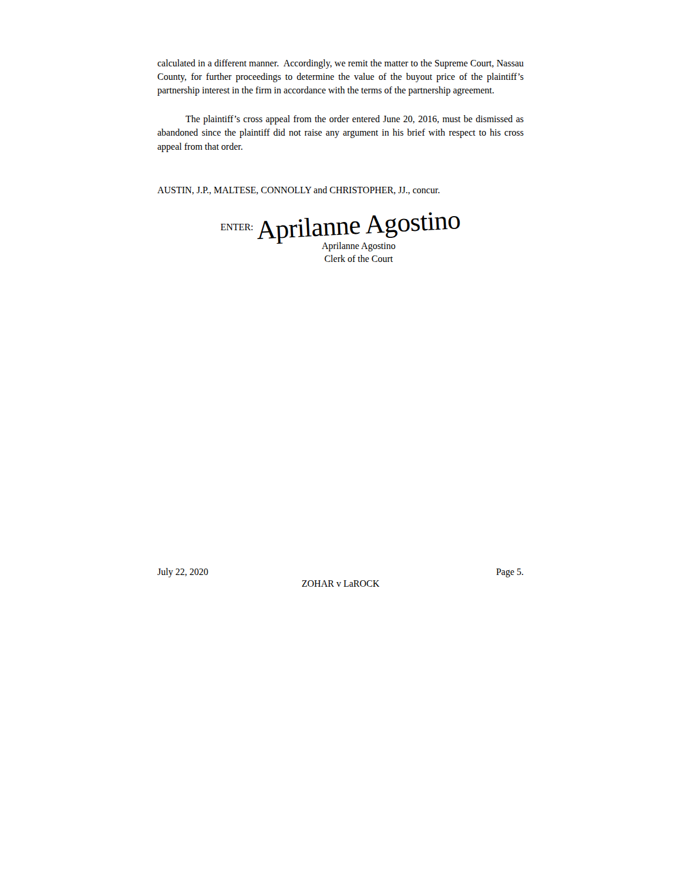calculated in a different manner. Accordingly, we remit the matter to the Supreme Court, Nassau County, for further proceedings to determine the value of the buyout price of the plaintiff’s partnership interest in the firm in accordance with the terms of the partnership agreement.
The plaintiff’s cross appeal from the order entered June 20, 2016, must be dismissed as abandoned since the plaintiff did not raise any argument in his brief with respect to his cross appeal from that order.
AUSTIN, J.P., MALTESE, CONNOLLY and CHRISTOPHER, JJ., concur.
ENTER:
Aprilanne Agostino
Aprilanne Agostino
Clerk of the Court
July 22, 2020
Page 5.
ZOHAR v LaROCK